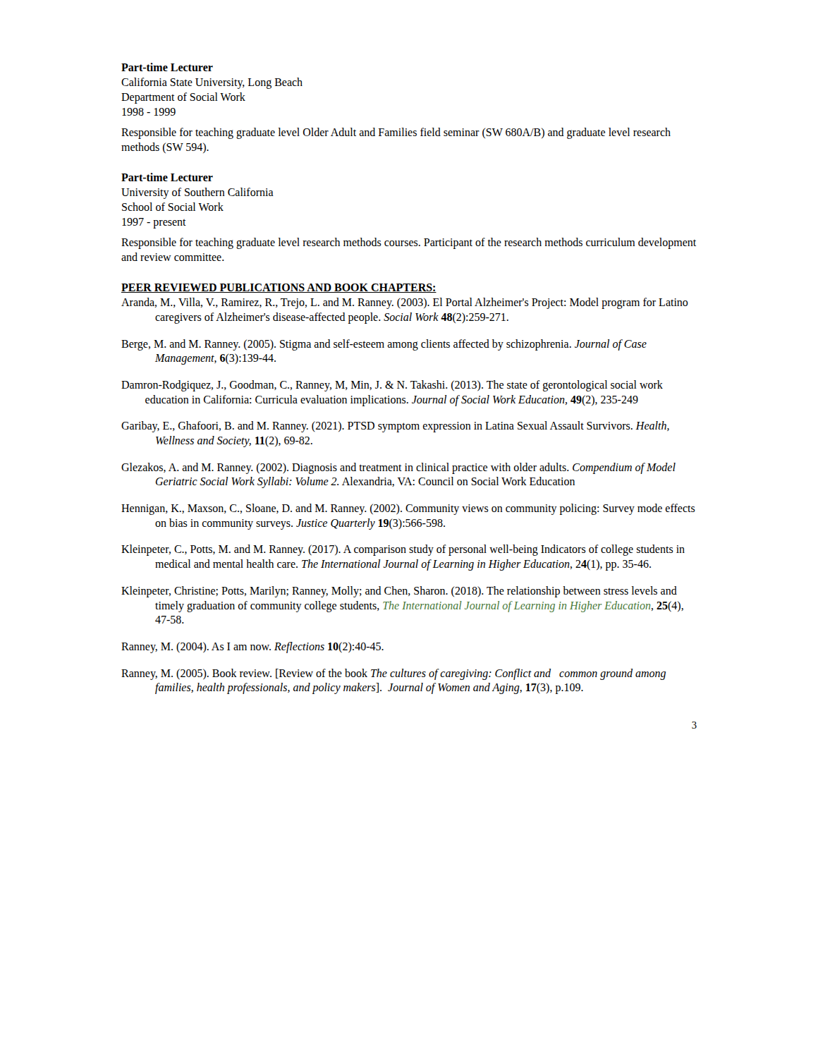Part-time Lecturer
California State University, Long Beach
Department of Social Work
1998 - 1999
Responsible for teaching graduate level Older Adult and Families field seminar (SW 680A/B) and graduate level research methods (SW 594).
Part-time Lecturer
University of Southern California
School of Social Work
1997 - present
Responsible for teaching graduate level research methods courses. Participant of the research methods curriculum development and review committee.
PEER REVIEWED PUBLICATIONS AND BOOK CHAPTERS:
Aranda, M., Villa, V., Ramirez, R., Trejo, L. and M. Ranney. (2003). El Portal Alzheimer's Project: Model program for Latino caregivers of Alzheimer's disease-affected people. Social Work 48(2):259-271.
Berge, M. and M. Ranney. (2005). Stigma and self-esteem among clients affected by schizophrenia. Journal of Case Management, 6(3):139-44.
Damron-Rodgiquez, J., Goodman, C., Ranney, M, Min, J. & N. Takashi. (2013). The state of gerontological social work education in California: Curricula evaluation implications. Journal of Social Work Education, 49(2), 235-249
Garibay, E., Ghafoori, B. and M. Ranney. (2021). PTSD symptom expression in Latina Sexual Assault Survivors. Health, Wellness and Society, 11(2), 69-82.
Glezakos, A. and M. Ranney. (2002). Diagnosis and treatment in clinical practice with older adults. Compendium of Model Geriatric Social Work Syllabi: Volume 2. Alexandria, VA: Council on Social Work Education
Hennigan, K., Maxson, C., Sloane, D. and M. Ranney. (2002). Community views on community policing: Survey mode effects on bias in community surveys. Justice Quarterly 19(3):566-598.
Kleinpeter, C., Potts, M. and M. Ranney. (2017). A comparison study of personal well-being Indicators of college students in medical and mental health care. The International Journal of Learning in Higher Education, 24(1), pp. 35-46.
Kleinpeter, Christine; Potts, Marilyn; Ranney, Molly; and Chen, Sharon. (2018). The relationship between stress levels and timely graduation of community college students, The International Journal of Learning in Higher Education, 25(4), 47-58.
Ranney, M. (2004). As I am now. Reflections 10(2):40-45.
Ranney, M. (2005). Book review. [Review of the book The cultures of caregiving: Conflict and common ground among families, health professionals, and policy makers]. Journal of Women and Aging, 17(3), p.109.
3